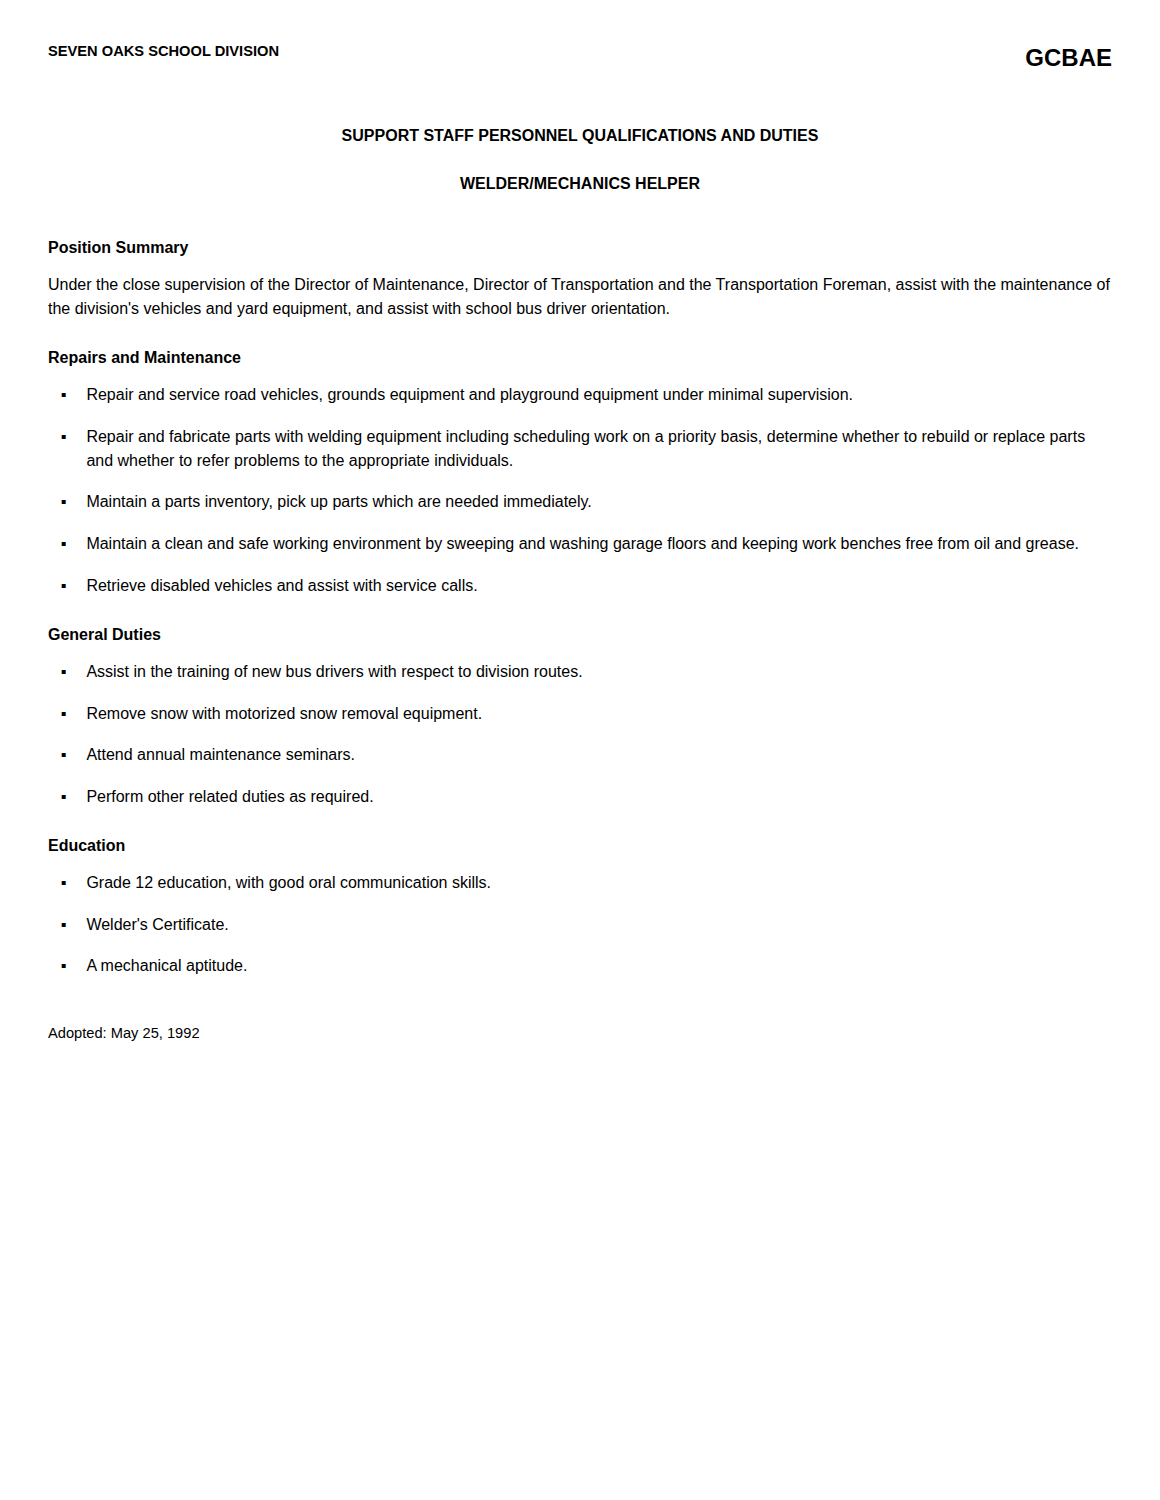SEVEN OAKS SCHOOL DIVISION
GCBAE
SUPPORT STAFF PERSONNEL QUALIFICATIONS AND DUTIES
WELDER/MECHANICS HELPER
Position Summary
Under the close supervision of the Director of Maintenance, Director of Transportation and the Transportation Foreman, assist with the maintenance of the division's vehicles and yard equipment, and assist with school bus driver orientation.
Repairs and Maintenance
Repair and service road vehicles, grounds equipment and playground equipment under minimal supervision.
Repair and fabricate parts with welding equipment including scheduling work on a priority basis, determine whether to rebuild or replace parts and whether to refer problems to the appropriate individuals.
Maintain a parts inventory, pick up parts which are needed immediately.
Maintain a clean and safe working environment by sweeping and washing garage floors and keeping work benches free from oil and grease.
Retrieve disabled vehicles and assist with service calls.
General Duties
Assist in the training of new bus drivers with respect to division routes.
Remove snow with motorized snow removal equipment.
Attend annual maintenance seminars.
Perform other related duties as required.
Education
Grade 12 education, with good oral communication skills.
Welder's Certificate.
A mechanical aptitude.
Adopted: May 25, 1992